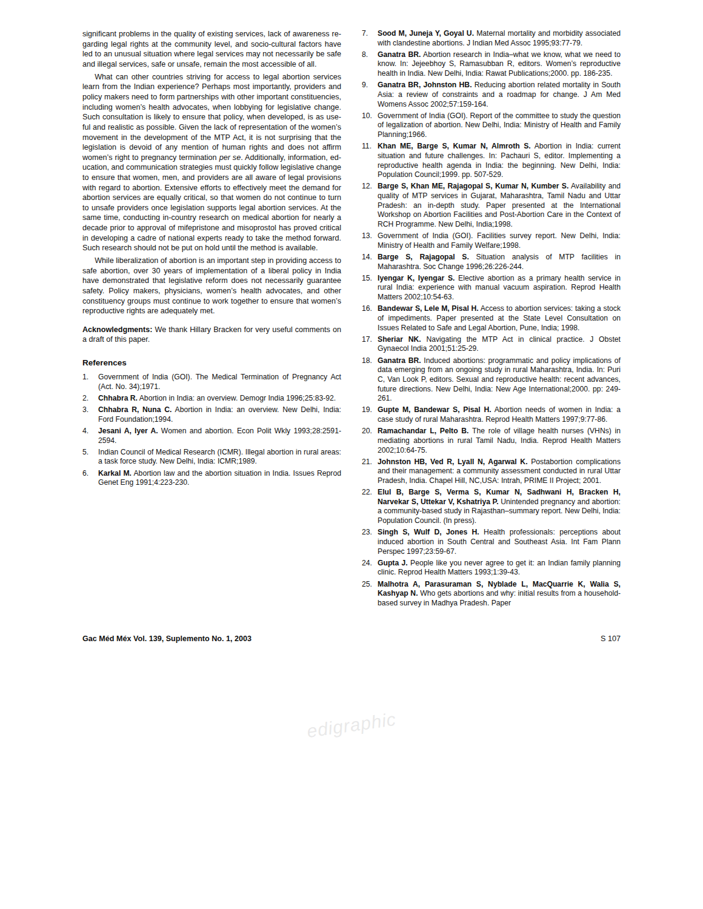significant problems in the quality of existing services, lack of awareness regarding legal rights at the community level, and socio-cultural factors have led to an unusual situation where legal services may not necessarily be safe and illegal services, safe or unsafe, remain the most accessible of all.
What can other countries striving for access to legal abortion services learn from the Indian experience? Perhaps most importantly, providers and policy makers need to form partnerships with other important constituencies, including women’s health advocates, when lobbying for legislative change. Such consultation is likely to ensure that policy, when developed, is as useful and realistic as possible. Given the lack of representation of the women’s movement in the development of the MTP Act, it is not surprising that the legislation is devoid of any mention of human rights and does not affirm women’s right to pregnancy termination per se. Additionally, information, education, and communication strategies must quickly follow legislative change to ensure that women, men, and providers are all aware of legal provisions with regard to abortion. Extensive efforts to effectively meet the demand for abortion services are equally critical, so that women do not continue to turn to unsafe providers once legislation supports legal abortion services. At the same time, conducting in-country research on medical abortion for nearly a decade prior to approval of mifepristone and misoprostol has proved critical in developing a cadre of national experts ready to take the method forward. Such research should not be put on hold until the method is available.
While liberalization of abortion is an important step in providing access to safe abortion, over 30 years of implementation of a liberal policy in India have demonstrated that legislative reform does not necessarily guarantee safety. Policy makers, physicians, women’s health advocates, and other constituency groups must continue to work together to ensure that women’s reproductive rights are adequately met.
Acknowledgments: We thank Hillary Bracken for very useful comments on a draft of this paper.
References
Government of India (GOI). The Medical Termination of Pregnancy Act (Act. No. 34);1971.
Chhabra R. Abortion in India: an overview. Demogr India 1996;25:83-92.
Chhabra R, Nuna C. Abortion in India: an overview. New Delhi, India: Ford Foundation;1994.
Jesani A, Iyer A. Women and abortion. Econ Polit Wkly 1993;28:2591-2594.
Indian Council of Medical Research (ICMR). Illegal abortion in rural areas: a task force study. New Delhi, India: ICMR;1989.
Karkal M. Abortion law and the abortion situation in India. Issues Reprod Genet Eng 1991;4:223-230.
Sood M, Juneja Y, Goyal U. Maternal mortality and morbidity associated with clandestine abortions. J Indian Med Assoc 1995;93:77-79.
Ganatra BR. Abortion research in India–what we know, what we need to know. In: Jejeebhoy S, Ramasubban R, editors. Women’s reproductive health in India. New Delhi, India: Rawat Publications;2000. pp. 186-235.
Ganatra BR, Johnston HB. Reducing abortion related mortality in South Asia: a review of constraints and a roadmap for change. J Am Med Womens Assoc 2002;57:159-164.
Government of India (GOI). Report of the committee to study the question of legalization of abortion. New Delhi, India: Ministry of Health and Family Planning;1966.
Khan ME, Barge S, Kumar N, Almroth S. Abortion in India: current situation and future challenges. In: Pachauri S, editor. Implementing a reproductive health agenda in India: the beginning. New Delhi, India: Population Council;1999. pp. 507-529.
Barge S, Khan ME, Rajagopal S, Kumar N, Kumber S. Availability and quality of MTP services in Gujarat, Maharashtra, Tamil Nadu and Uttar Pradesh: an in-depth study. Paper presented at the International Workshop on Abortion Facilities and Post-Abortion Care in the Context of RCH Programme. New Delhi, India;1998.
Government of India (GOI). Facilities survey report. New Delhi, India: Ministry of Health and Family Welfare;1998.
Barge S, Rajagopal S. Situation analysis of MTP facilities in Maharashtra. Soc Change 1996;26:226-244.
Iyengar K, Iyengar S. Elective abortion as a primary health service in rural India: experience with manual vacuum aspiration. Reprod Health Matters 2002;10:54-63.
Bandewar S, Lele M, Pisal H. Access to abortion services: taking a stock of impediments. Paper presented at the State Level Consultation on Issues Related to Safe and Legal Abortion, Pune, India; 1998.
Sheriar NK. Navigating the MTP Act in clinical practice. J Obstet Gynaecol India 2001;51:25-29.
Ganatra BR. Induced abortions: programmatic and policy implications of data emerging from an ongoing study in rural Maharashtra, India. In: Puri C, Van Look P, editors. Sexual and reproductive health: recent advances, future directions. New Delhi, India: New Age International;2000. pp: 249-261.
Gupte M, Bandewar S, Pisal H. Abortion needs of women in India: a case study of rural Maharashtra. Reprod Health Matters 1997;9:77-86.
Ramachandar L, Pelto B. The role of village health nurses (VHNs) in mediating abortions in rural Tamil Nadu, India. Reprod Health Matters 2002;10:64-75.
Johnston HB, Ved R, Lyall N, Agarwal K. Postabortion complications and their management: a community assessment conducted in rural Uttar Pradesh, India. Chapel Hill, NC,USA: Intrah, PRIME II Project; 2001.
Elul B, Barge S, Verma S, Kumar N, Sadhwani H, Bracken H, Narvekar S, Uttekar V, Kshatriya P. Unintended pregnancy and abortion: a community-based study in Rajasthan–summary report. New Delhi, India: Population Council. (In press).
Singh S, Wulf D, Jones H. Health professionals: perceptions about induced abortion in South Central and Southeast Asia. Int Fam Plann Perspec 1997;23:59-67.
Gupta J. People like you never agree to get it: an Indian family planning clinic. Reprod Health Matters 1993;1:39-43.
Malhotra A, Parasuraman S, Nyblade L, MacQuarrie K, Walia S, Kashyap N. Who gets abortions and why: initial results from a household-based survey in Madhya Pradesh. Paper
edigraphic
Gac Méd Méx Vol. 139, Suplemento No. 1, 2003
S 107